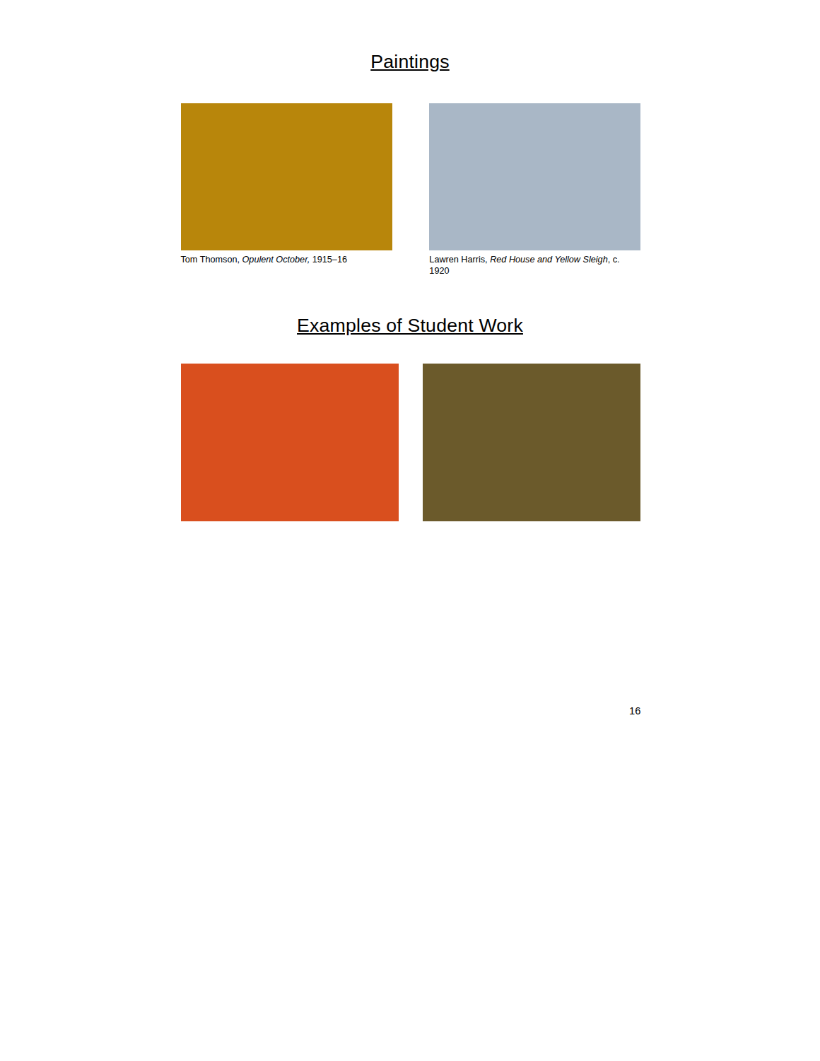Paintings
Tom Thomson, Opulent October, 1915–16
Lawren Harris, Red House and Yellow Sleigh, c. 1920
Examples of Student Work
16